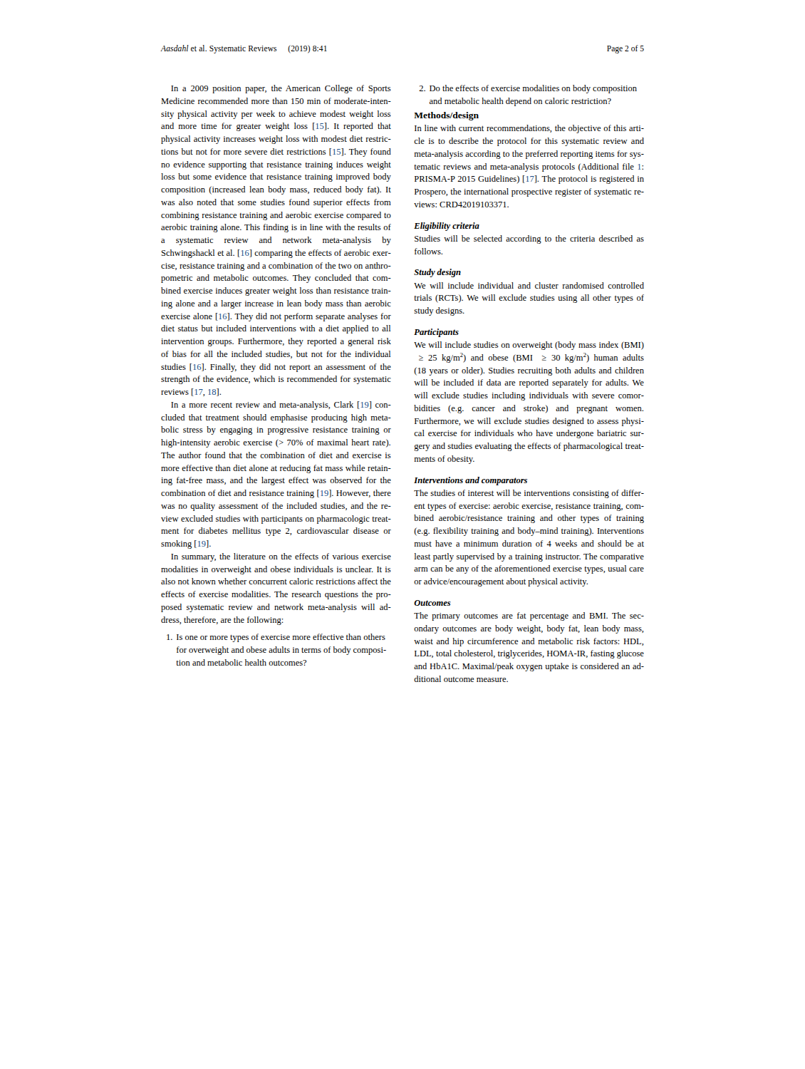Aasdahl et al. Systematic Reviews (2019) 8:41
Page 2 of 5
In a 2009 position paper, the American College of Sports Medicine recommended more than 150 min of moderate-intensity physical activity per week to achieve modest weight loss and more time for greater weight loss [15]. It reported that physical activity increases weight loss with modest diet restrictions but not for more severe diet restrictions [15]. They found no evidence supporting that resistance training induces weight loss but some evidence that resistance training improved body composition (increased lean body mass, reduced body fat). It was also noted that some studies found superior effects from combining resistance training and aerobic exercise compared to aerobic training alone. This finding is in line with the results of a systematic review and network meta-analysis by Schwingshackl et al. [16] comparing the effects of aerobic exercise, resistance training and a combination of the two on anthropometric and metabolic outcomes. They concluded that combined exercise induces greater weight loss than resistance training alone and a larger increase in lean body mass than aerobic exercise alone [16]. They did not perform separate analyses for diet status but included interventions with a diet applied to all intervention groups. Furthermore, they reported a general risk of bias for all the included studies, but not for the individual studies [16]. Finally, they did not report an assessment of the strength of the evidence, which is recommended for systematic reviews [17, 18].
In a more recent review and meta-analysis, Clark [19] concluded that treatment should emphasise producing high metabolic stress by engaging in progressive resistance training or high-intensity aerobic exercise (> 70% of maximal heart rate). The author found that the combination of diet and exercise is more effective than diet alone at reducing fat mass while retaining fat-free mass, and the largest effect was observed for the combination of diet and resistance training [19]. However, there was no quality assessment of the included studies, and the review excluded studies with participants on pharmacologic treatment for diabetes mellitus type 2, cardiovascular disease or smoking [19].
In summary, the literature on the effects of various exercise modalities in overweight and obese individuals is unclear. It is also not known whether concurrent caloric restrictions affect the effects of exercise modalities. The research questions the proposed systematic review and network meta-analysis will address, therefore, are the following:
Is one or more types of exercise more effective than others for overweight and obese adults in terms of body composition and metabolic health outcomes?
Do the effects of exercise modalities on body composition and metabolic health depend on caloric restriction?
Methods/design
In line with current recommendations, the objective of this article is to describe the protocol for this systematic review and meta-analysis according to the preferred reporting items for systematic reviews and meta-analysis protocols (Additional file 1: PRISMA-P 2015 Guidelines) [17]. The protocol is registered in Prospero, the international prospective register of systematic reviews: CRD42019103371.
Eligibility criteria
Studies will be selected according to the criteria described as follows.
Study design
We will include individual and cluster randomised controlled trials (RCTs). We will exclude studies using all other types of study designs.
Participants
We will include studies on overweight (body mass index (BMI) ≥ 25 kg/m2) and obese (BMI ≥ 30 kg/m2) human adults (18 years or older). Studies recruiting both adults and children will be included if data are reported separately for adults. We will exclude studies including individuals with severe comorbidities (e.g. cancer and stroke) and pregnant women. Furthermore, we will exclude studies designed to assess physical exercise for individuals who have undergone bariatric surgery and studies evaluating the effects of pharmacological treatments of obesity.
Interventions and comparators
The studies of interest will be interventions consisting of different types of exercise: aerobic exercise, resistance training, combined aerobic/resistance training and other types of training (e.g. flexibility training and body–mind training). Interventions must have a minimum duration of 4 weeks and should be at least partly supervised by a training instructor. The comparative arm can be any of the aforementioned exercise types, usual care or advice/encouragement about physical activity.
Outcomes
The primary outcomes are fat percentage and BMI. The secondary outcomes are body weight, body fat, lean body mass, waist and hip circumference and metabolic risk factors: HDL, LDL, total cholesterol, triglycerides, HOMA-IR, fasting glucose and HbA1C. Maximal/peak oxygen uptake is considered an additional outcome measure.